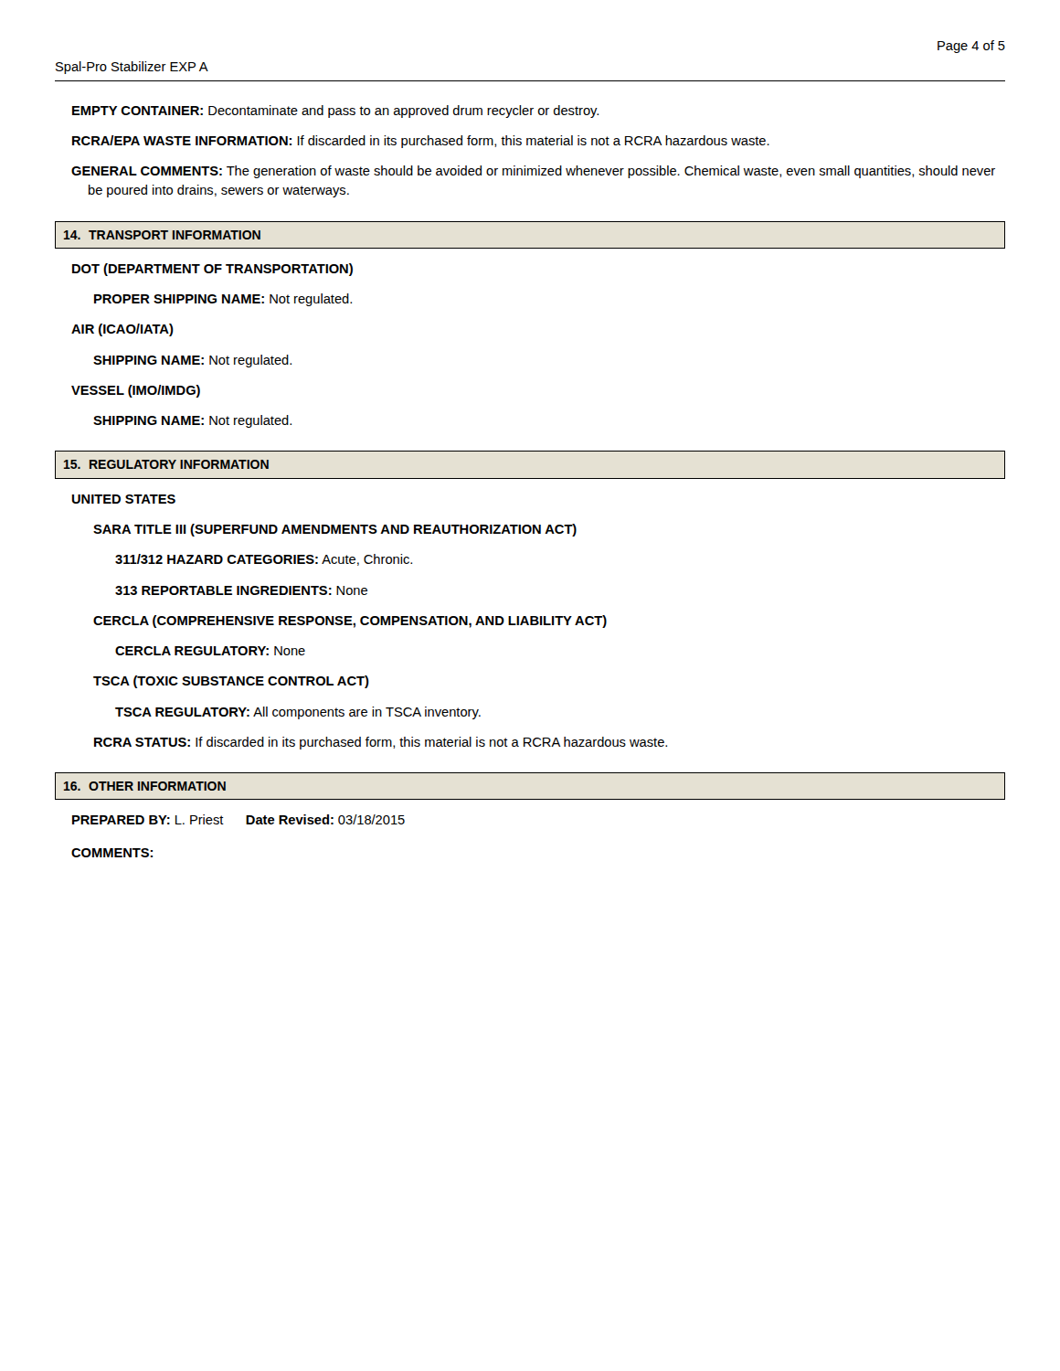Page 4 of 5
Spal-Pro Stabilizer EXP A
EMPTY CONTAINER: Decontaminate and pass to an approved drum recycler or destroy.
RCRA/EPA WASTE INFORMATION: If discarded in its purchased form, this material is not a RCRA hazardous waste.
GENERAL COMMENTS: The generation of waste should be avoided or minimized whenever possible. Chemical waste, even small quantities, should never be poured into drains, sewers or waterways.
14. TRANSPORT INFORMATION
DOT (DEPARTMENT OF TRANSPORTATION)
PROPER SHIPPING NAME: Not regulated.
AIR (ICAO/IATA)
SHIPPING NAME: Not regulated.
VESSEL (IMO/IMDG)
SHIPPING NAME: Not regulated.
15. REGULATORY INFORMATION
UNITED STATES
SARA TITLE III (SUPERFUND AMENDMENTS AND REAUTHORIZATION ACT)
311/312 HAZARD CATEGORIES: Acute, Chronic.
313 REPORTABLE INGREDIENTS: None
CERCLA (COMPREHENSIVE RESPONSE, COMPENSATION, AND LIABILITY ACT)
CERCLA REGULATORY: None
TSCA (TOXIC SUBSTANCE CONTROL ACT)
TSCA REGULATORY: All components are in TSCA inventory.
RCRA STATUS: If discarded in its purchased form, this material is not a RCRA hazardous waste.
16. OTHER INFORMATION
PREPARED BY: L. Priest Date Revised: 03/18/2015
COMMENTS: